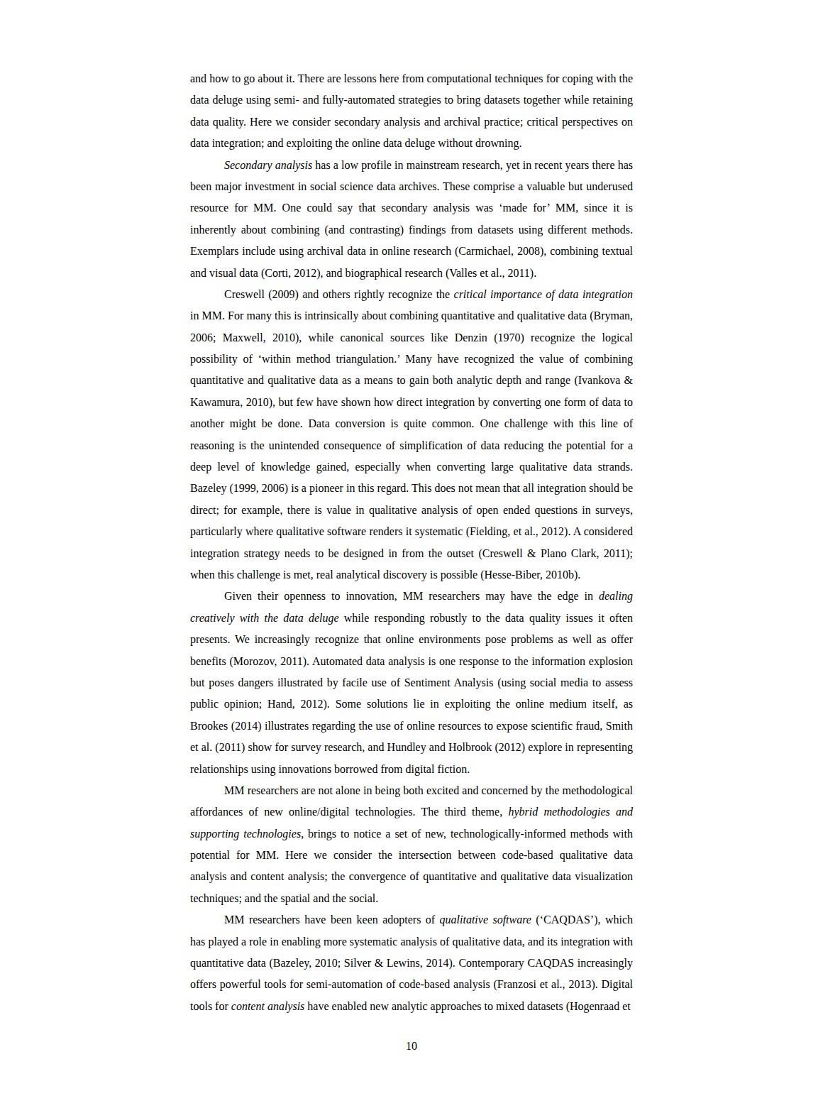and how to go about it. There are lessons here from computational techniques for coping with the data deluge using semi- and fully-automated strategies to bring datasets together while retaining data quality. Here we consider secondary analysis and archival practice; critical perspectives on data integration; and exploiting the online data deluge without drowning.
Secondary analysis has a low profile in mainstream research, yet in recent years there has been major investment in social science data archives. These comprise a valuable but underused resource for MM. One could say that secondary analysis was ‘made for’ MM, since it is inherently about combining (and contrasting) findings from datasets using different methods. Exemplars include using archival data in online research (Carmichael, 2008), combining textual and visual data (Corti, 2012), and biographical research (Valles et al., 2011).
Creswell (2009) and others rightly recognize the critical importance of data integration in MM. For many this is intrinsically about combining quantitative and qualitative data (Bryman, 2006; Maxwell, 2010), while canonical sources like Denzin (1970) recognize the logical possibility of ‘within method triangulation.’ Many have recognized the value of combining quantitative and qualitative data as a means to gain both analytic depth and range (Ivankova & Kawamura, 2010), but few have shown how direct integration by converting one form of data to another might be done. Data conversion is quite common. One challenge with this line of reasoning is the unintended consequence of simplification of data reducing the potential for a deep level of knowledge gained, especially when converting large qualitative data strands. Bazeley (1999, 2006) is a pioneer in this regard. This does not mean that all integration should be direct; for example, there is value in qualitative analysis of open ended questions in surveys, particularly where qualitative software renders it systematic (Fielding, et al., 2012). A considered integration strategy needs to be designed in from the outset (Creswell & Plano Clark, 2011); when this challenge is met, real analytical discovery is possible (Hesse-Biber, 2010b).
Given their openness to innovation, MM researchers may have the edge in dealing creatively with the data deluge while responding robustly to the data quality issues it often presents. We increasingly recognize that online environments pose problems as well as offer benefits (Morozov, 2011). Automated data analysis is one response to the information explosion but poses dangers illustrated by facile use of Sentiment Analysis (using social media to assess public opinion; Hand, 2012). Some solutions lie in exploiting the online medium itself, as Brookes (2014) illustrates regarding the use of online resources to expose scientific fraud, Smith et al. (2011) show for survey research, and Hundley and Holbrook (2012) explore in representing relationships using innovations borrowed from digital fiction.
MM researchers are not alone in being both excited and concerned by the methodological affordances of new online/digital technologies. The third theme, hybrid methodologies and supporting technologies, brings to notice a set of new, technologically-informed methods with potential for MM. Here we consider the intersection between code-based qualitative data analysis and content analysis; the convergence of quantitative and qualitative data visualization techniques; and the spatial and the social.
MM researchers have been keen adopters of qualitative software (‘CAQDAS’), which has played a role in enabling more systematic analysis of qualitative data, and its integration with quantitative data (Bazeley, 2010; Silver & Lewins, 2014). Contemporary CAQDAS increasingly offers powerful tools for semi-automation of code-based analysis (Franzosi et al., 2013). Digital tools for content analysis have enabled new analytic approaches to mixed datasets (Hogenraad et
10